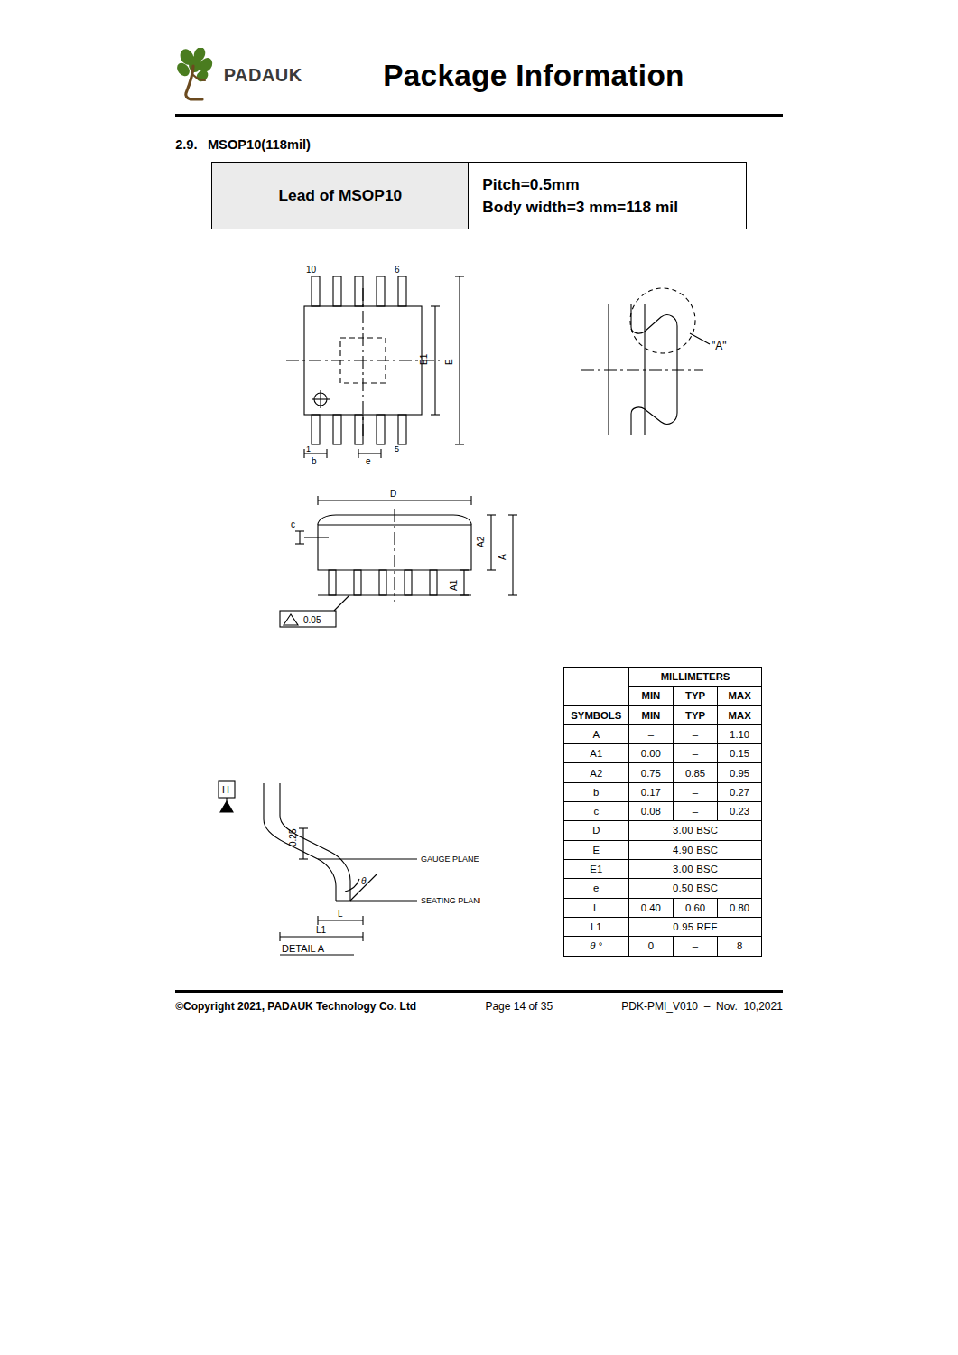PADAUK
Package Information
2.9. MSOP10(118mil)
| Lead of MSOP10 | Pitch=0.5mm Body width=3 mm=118 mil |
10 6 1 5 E1 E b e
"A"
D c A2 A A1 0.05
H 0.25 GAUGE PLANE SEATING PLANE θ L L1 DETAIL A
| | MILLIMETERS |
| --- | --- |
| MIN | TYP | MAX |
| SYMBOLS | MIN | TYP | MAX |
| A | – | – | 1.10 |
| A1 | 0.00 | – | 0.15 |
| A2 | 0.75 | 0.85 | 0.95 |
| b | 0.17 | – | 0.27 |
| c | 0.08 | – | 0.23 |
| D | 3.00 BSC |
| E | 4.90 BSC |
| E1 | 3.00 BSC |
| e | 0.50 BSC |
| L | 0.40 | 0.60 | 0.80 |
| L1 | 0.95 REF |
| θ ° | 0 | – | 8 |
©Copyright 2021, PADAUK Technology Co. Ltd
Page 14 of 35
PDK-PMI_V010 – Nov. 10,2021